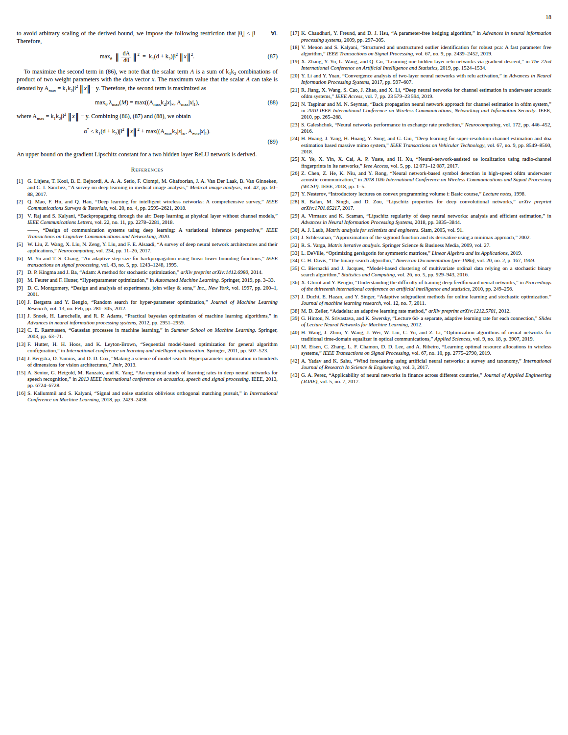18
to avoid arbitrary scaling of the derived bound, we impose the following restriction that |θi| ≤ β ∀i. Therefore,
maxθ ∥ dA dθ ∥2 = k1(d + k2)β2 ∥x∥2. (87)
To maximize the second term in (86), we note that the scalar term A is a sum of k1k2 combinations of product of two weight parameters with the data vector x. The maximum value that the scalar A can take is denoted by Amax = k1k2β2 ∥x∥− y. Therefore, the second term is maximized as
maxθ λmax(M) = max((Amaxk2|x|∞, Amax|x|1), (88)
where Amax = k1k2β2 ∥x∥ − y. Combining (86), (87) and (88), we obtain
α* ≤ k1(d + k2)β2 ∥x∥2 + max((Amaxk2|x|∞, Amax|x|1).
(89)
An upper bound on the gradient Lipschitz constant for a two hidden layer ReLU network is derived.
References
G. Litjens, T. Kooi, B. E. Bejnordi, A. A. A. Setio, F. Ciompi, M. Ghafoorian, J. A. Van Der Laak, B. Van Ginneken, and C. I. Sánchez, “A survey on deep learning in medical image analysis,” Medical image analysis, vol. 42, pp. 60–88, 2017.
Q. Mao, F. Hu, and Q. Hao, “Deep learning for intelligent wireless networks: A comprehensive survey,” IEEE Communications Surveys & Tutorials, vol. 20, no. 4, pp. 2595–2621, 2018.
V. Raj and S. Kalyani, “Backpropagating through the air: Deep learning at physical layer without channel models,” IEEE Communications Letters, vol. 22, no. 11, pp. 2278–2281, 2018.
——, “Design of communication systems using deep learning: A variational inference perspective,” IEEE Transactions on Cognitive Communications and Networking, 2020.
W. Liu, Z. Wang, X. Liu, N. Zeng, Y. Liu, and F. E. Alsaadi, “A survey of deep neural network architectures and their applications,” Neurocomputing, vol. 234, pp. 11–26, 2017.
M. Yu and T.-S. Chang, “An adaptive step size for backpropagation using linear lower bounding functions,” IEEE transactions on signal processing, vol. 43, no. 5, pp. 1243–1248, 1995.
D. P. Kingma and J. Ba, “Adam: A method for stochastic optimization,” arXiv preprint arXiv:1412.6980, 2014.
M. Feurer and F. Hutter, “Hyperparameter optimization,” in Automated Machine Learning. Springer, 2019, pp. 3–33.
D. C. Montgomery, “Design and analysis of experiments. john wiley & sons,” Inc., New York, vol. 1997, pp. 200–1, 2001.
J. Bergstra and Y. Bengio, “Random search for hyper-parameter optimization,” Journal of Machine Learning Research, vol. 13, no. Feb, pp. 281–305, 2012.
J. Snoek, H. Larochelle, and R. P. Adams, “Practical bayesian optimization of machine learning algorithms,” in Advances in neural information processing systems, 2012, pp. 2951–2959.
C. E. Rasmussen, “Gaussian processes in machine learning,” in Summer School on Machine Learning. Springer, 2003, pp. 63–71.
F. Hutter, H. H. Hoos, and K. Leyton-Brown, “Sequential model-based optimization for general algorithm configuration,” in International conference on learning and intelligent optimization. Springer, 2011, pp. 507–523.
J. Bergstra, D. Yamins, and D. D. Cox, “Making a science of model search: Hyperparameter optimization in hundreds of dimensions for vision architectures,” Jmlr, 2013.
A. Senior, G. Heigold, M. Ranzato, and K. Yang, “An empirical study of learning rates in deep neural networks for speech recognition,” in 2013 IEEE international conference on acoustics, speech and signal processing. IEEE, 2013, pp. 6724–6728.
S. Kallummil and S. Kalyani, “Signal and noise statistics oblivious orthogonal matching pursuit,” in International Conference on Machine Learning, 2018, pp. 2429–2438.
K. Chaudhuri, Y. Freund, and D. J. Hsu, “A parameter-free hedging algorithm,” in Advances in neural information processing systems, 2009, pp. 297–305.
V. Menon and S. Kalyani, “Structured and unstructured outlier identification for robust pca: A fast parameter free algorithm,” IEEE Transactions on Signal Processing, vol. 67, no. 9, pp. 2439–2452, 2019.
X. Zhang, Y. Yu, L. Wang, and Q. Gu, “Learning one-hidden-layer relu networks via gradient descent,” in The 22nd International Conference on Artificial Intelligence and Statistics, 2019, pp. 1524–1534.
Y. Li and Y. Yuan, “Convergence analysis of two-layer neural networks with relu activation,” in Advances in Neural Information Processing Systems, 2017, pp. 597–607.
R. Jiang, X. Wang, S. Cao, J. Zhao, and X. Li, “Deep neural networks for channel estimation in underwater acoustic ofdm systems,” IEEE Access, vol. 7, pp. 23 579–23 594, 2019.
N. Taşpinar and M. N. Seyman, “Back propagation neural network approach for channel estimation in ofdm system,” in 2010 IEEE International Conference on Wireless Communications, Networking and Information Security. IEEE, 2010, pp. 265–268.
S. Galeshchuk, “Neural networks performance in exchange rate prediction,” Neurocomputing, vol. 172, pp. 446–452, 2016.
H. Huang, J. Yang, H. Huang, Y. Song, and G. Gui, “Deep learning for super-resolution channel estimation and doa estimation based massive mimo system,” IEEE Transactions on Vehicular Technology, vol. 67, no. 9, pp. 8549–8560, 2018.
X. Ye, X. Yin, X. Cai, A. P. Yuste, and H. Xu, “Neural-network-assisted ue localization using radio-channel fingerprints in lte networks,” Ieee Access, vol. 5, pp. 12 071–12 087, 2017.
Z. Chen, Z. He, K. Niu, and Y. Rong, “Neural network-based symbol detection in high-speed ofdm underwater acoustic communication,” in 2018 10th International Conference on Wireless Communications and Signal Processing (WCSP). IEEE, 2018, pp. 1–5.
Y. Nesterov, “Introductory lectures on convex programming volume i: Basic course,” Lecture notes, 1998.
R. Balan, M. Singh, and D. Zou, “Lipschitz properties for deep convolutional networks,” arXiv preprint arXiv:1701.05217, 2017.
A. Virmaux and K. Scaman, “Lipschitz regularity of deep neural networks: analysis and efficient estimation,” in Advances in Neural Information Processing Systems, 2018, pp. 3835–3844.
A. J. Laub, Matrix analysis for scientists and engineers. Siam, 2005, vol. 91.
J. Schlessman, “Approximation of the sigmoid function and its derivative using a minimax approach,” 2002.
R. S. Varga, Matrix iterative analysis. Springer Science & Business Media, 2009, vol. 27.
L. DeVille, “Optimizing gershgorin for symmetric matrices,” Linear Algebra and its Applications, 2019.
C. H. Davis, “The binary search algorithm,” American Documentation (pre-1986), vol. 20, no. 2, p. 167, 1969.
C. Biernacki and J. Jacques, “Model-based clustering of multivariate ordinal data relying on a stochastic binary search algorithm,” Statistics and Computing, vol. 26, no. 5, pp. 929–943, 2016.
X. Glorot and Y. Bengio, “Understanding the difficulty of training deep feedforward neural networks,” in Proceedings of the thirteenth international conference on artificial intelligence and statistics, 2010, pp. 249–256.
J. Duchi, E. Hazan, and Y. Singer, “Adaptive subgradient methods for online learning and stochastic optimization.” Journal of machine learning research, vol. 12, no. 7, 2011.
M. D. Zeiler, “Adadelta: an adaptive learning rate method,” arXiv preprint arXiv:1212.5701, 2012.
G. Hinton, N. Srivastava, and K. Swersky, “Lecture 6d- a separate, adaptive learning rate for each connection,” Slides of Lecture Neural Networks for Machine Learning, 2012.
H. Wang, J. Zhou, Y. Wang, J. Wei, W. Liu, C. Yu, and Z. Li, “Optimization algorithms of neural networks for traditional time-domain equalizer in optical communications,” Applied Sciences, vol. 9, no. 18, p. 3907, 2019.
M. Eisen, C. Zhang, L. F. Chamon, D. D. Lee, and A. Ribeiro, “Learning optimal resource allocations in wireless systems,” IEEE Transactions on Signal Processing, vol. 67, no. 10, pp. 2775–2790, 2019.
A. Yadav and K. Sahu, “Wind forecasting using artificial neural networks: a survey and taxonomy,” International Journal of Research In Science & Engineering, vol. 3, 2017.
G. A. Perez, “Applicability of neural networks in finance across different countries,” Journal of Applied Engineering (JOAE), vol. 5, no. 7, 2017.